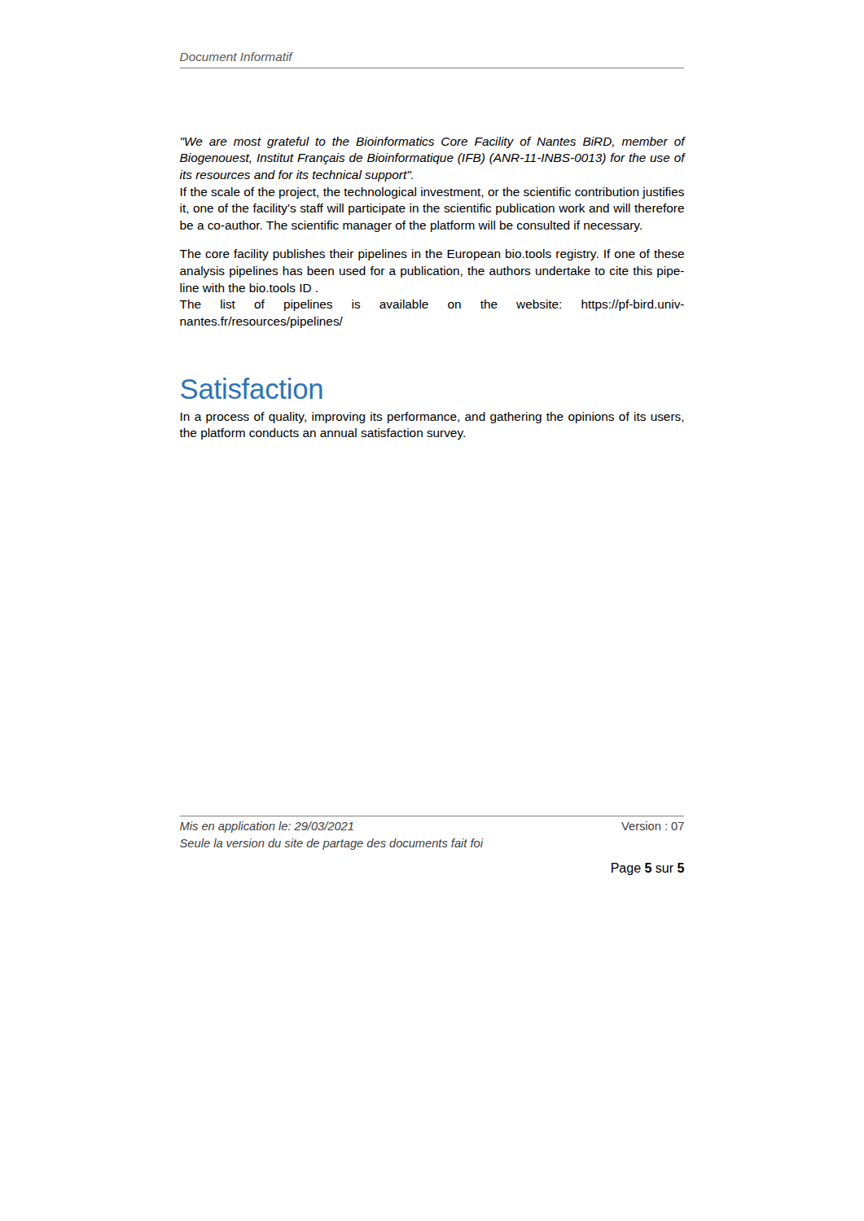Document Informatif
"We are most grateful to the Bioinformatics Core Facility of Nantes BiRD, member of Biogenouest, Institut Français de Bioinformatique (IFB) (ANR-11-INBS-0013) for the use of its resources and for its technical support".
If the scale of the project, the technological investment, or the scientific contribution justifies it, one of the facility's staff will participate in the scientific publication work and will therefore be a co-author. The scientific manager of the platform will be consulted if necessary.
The core facility publishes their pipelines in the European bio.tools registry. If one of these analysis pipelines has been used for a publication, the authors undertake to cite this pipeline with the bio.tools ID .
The list of pipelines is available on the website: https://pf-bird.univ-nantes.fr/resources/pipelines/
Satisfaction
In a process of quality, improving its performance, and gathering the opinions of its users, the platform conducts an annual satisfaction survey.
Mis en application le: 29/03/2021 Version : 07
Seule la version du site de partage des documents fait foi
Page 5 sur 5